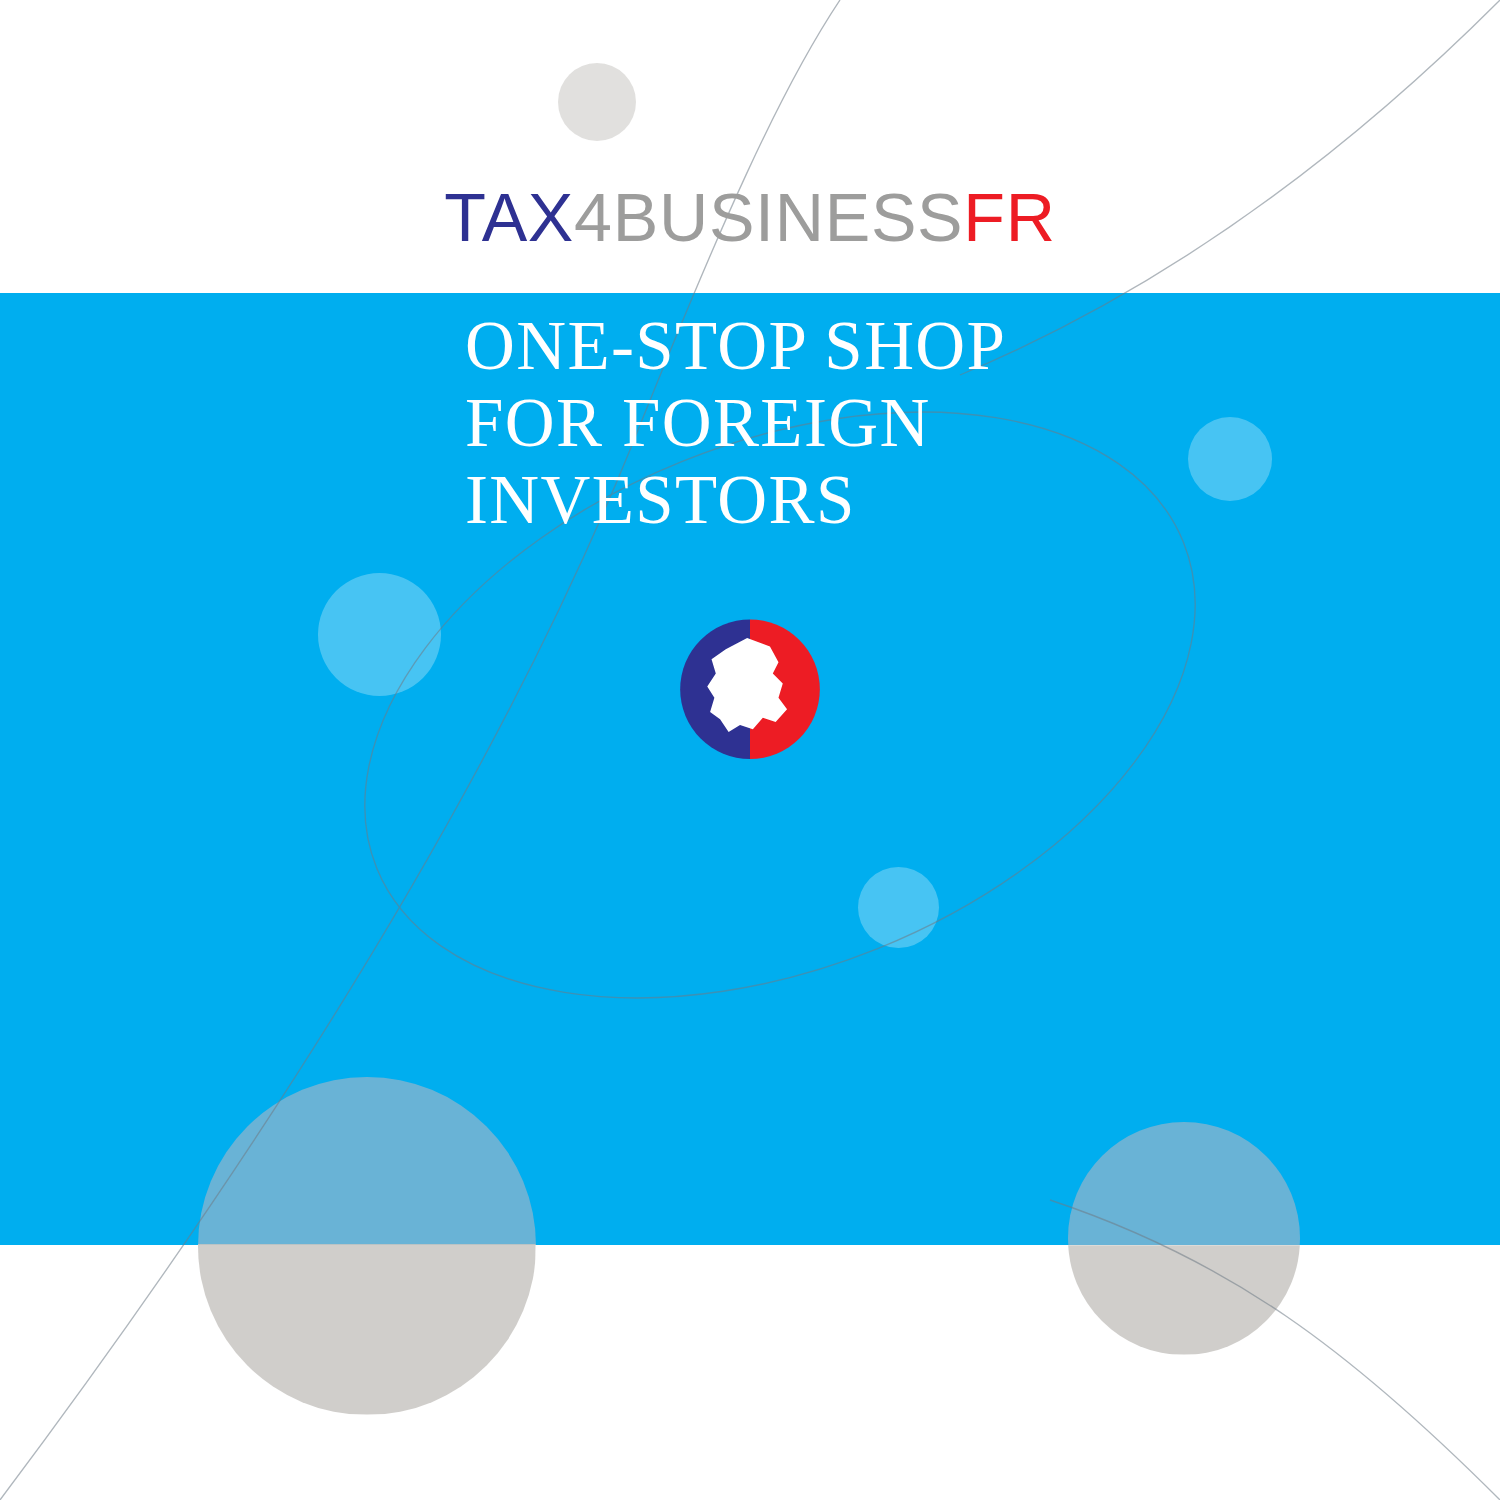TAX 4 BUSINESS FR
One-Stop Shop For Foreign Investors
Tax4BusinessFR. One-stop shop for foreign investors.